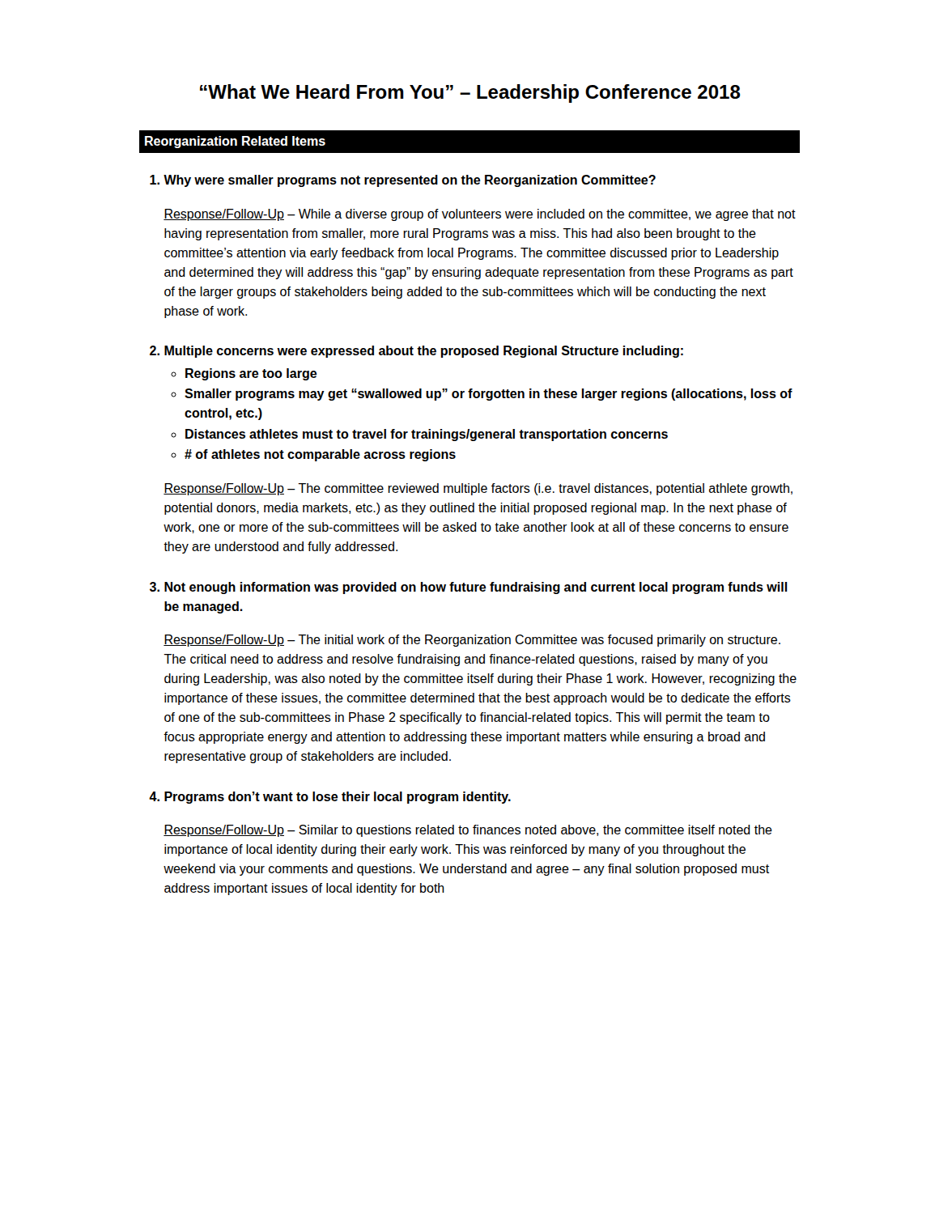“What We Heard From You” – Leadership Conference 2018
Reorganization Related Items
Why were smaller programs not represented on the Reorganization Committee?
Response/Follow-Up – While a diverse group of volunteers were included on the committee, we agree that not having representation from smaller, more rural Programs was a miss. This had also been brought to the committee’s attention via early feedback from local Programs. The committee discussed prior to Leadership and determined they will address this “gap” by ensuring adequate representation from these Programs as part of the larger groups of stakeholders being added to the sub-committees which will be conducting the next phase of work.
Multiple concerns were expressed about the proposed Regional Structure including:
Regions are too large
Smaller programs may get “swallowed up” or forgotten in these larger regions (allocations, loss of control, etc.)
Distances athletes must to travel for trainings/general transportation concerns
# of athletes not comparable across regions
Response/Follow-Up – The committee reviewed multiple factors (i.e. travel distances, potential athlete growth, potential donors, media markets, etc.) as they outlined the initial proposed regional map. In the next phase of work, one or more of the sub-committees will be asked to take another look at all of these concerns to ensure they are understood and fully addressed.
Not enough information was provided on how future fundraising and current local program funds will be managed.
Response/Follow-Up – The initial work of the Reorganization Committee was focused primarily on structure. The critical need to address and resolve fundraising and finance-related questions, raised by many of you during Leadership, was also noted by the committee itself during their Phase 1 work. However, recognizing the importance of these issues, the committee determined that the best approach would be to dedicate the efforts of one of the sub-committees in Phase 2 specifically to financial-related topics. This will permit the team to focus appropriate energy and attention to addressing these important matters while ensuring a broad and representative group of stakeholders are included.
Programs don’t want to lose their local program identity.
Response/Follow-Up – Similar to questions related to finances noted above, the committee itself noted the importance of local identity during their early work. This was reinforced by many of you throughout the weekend via your comments and questions. We understand and agree – any final solution proposed must address important issues of local identity for both